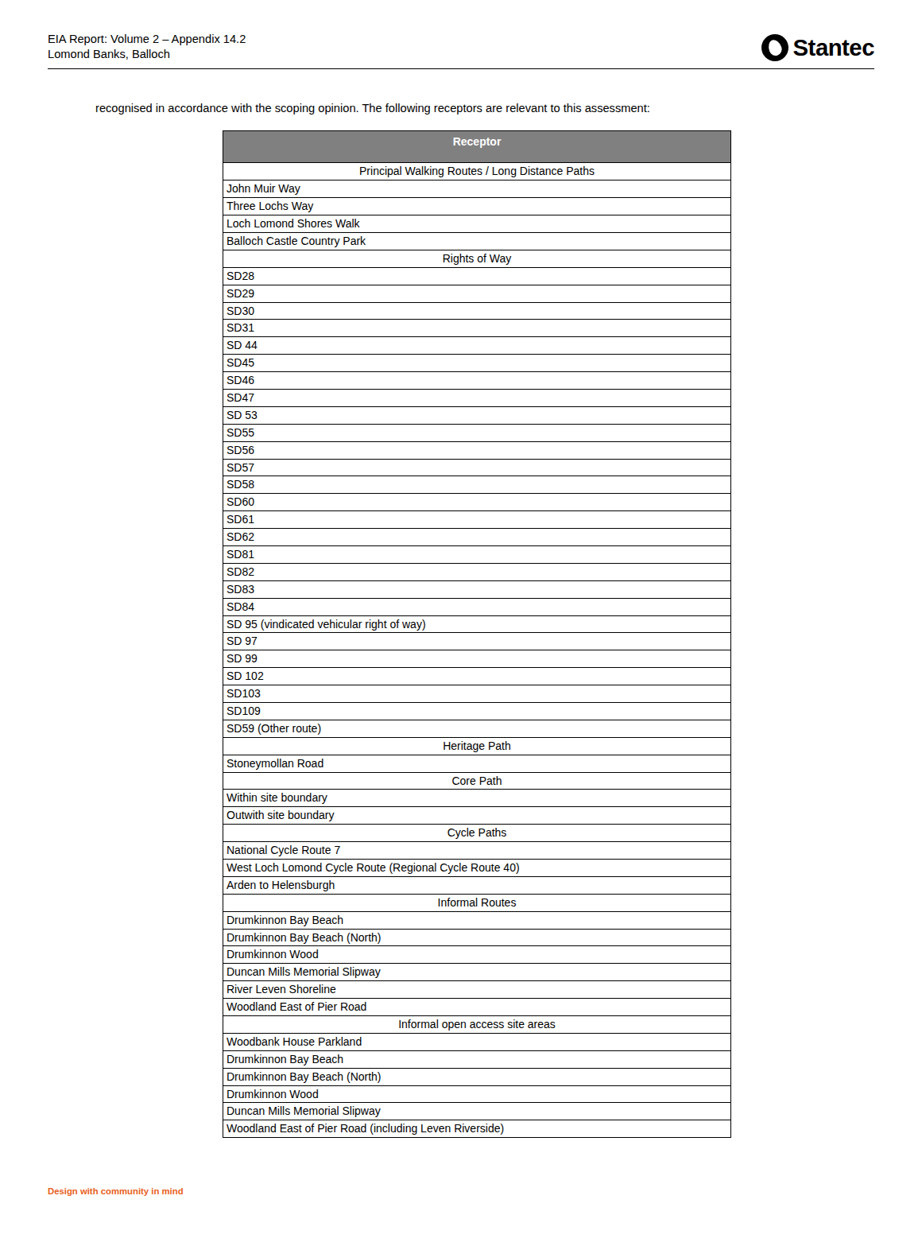EIA Report: Volume 2 – Appendix 14.2
Lomond Banks, Balloch
Stantec
recognised in accordance with the scoping opinion. The following receptors are relevant to this assessment:
| Receptor |
| Principal Walking Routes / Long Distance Paths |
| John Muir Way |
| Three Lochs Way |
| Loch Lomond Shores Walk |
| Balloch Castle Country Park |
| Rights of Way |
| SD28 |
| SD29 |
| SD30 |
| SD31 |
| SD 44 |
| SD45 |
| SD46 |
| SD47 |
| SD 53 |
| SD55 |
| SD56 |
| SD57 |
| SD58 |
| SD60 |
| SD61 |
| SD62 |
| SD81 |
| SD82 |
| SD83 |
| SD84 |
| SD 95 (vindicated vehicular right of way) |
| SD 97 |
| SD 99 |
| SD 102 |
| SD103 |
| SD109 |
| SD59 (Other route) |
| Heritage Path |
| Stoneymollan Road |
| Core Path |
| Within site boundary |
| Outwith site boundary |
| Cycle Paths |
| National Cycle Route 7 |
| West Loch Lomond Cycle Route (Regional Cycle Route 40) |
| Arden to Helensburgh |
| Informal Routes |
| Drumkinnon Bay Beach |
| Drumkinnon Bay Beach (North) |
| Drumkinnon Wood |
| Duncan Mills Memorial Slipway |
| River Leven Shoreline |
| Woodland East of Pier Road |
| Informal open access site areas |
| Woodbank House Parkland |
| Drumkinnon Bay Beach |
| Drumkinnon Bay Beach (North) |
| Drumkinnon Wood |
| Duncan Mills Memorial Slipway |
| Woodland East of Pier Road (including Leven Riverside) |
Design with community in mind